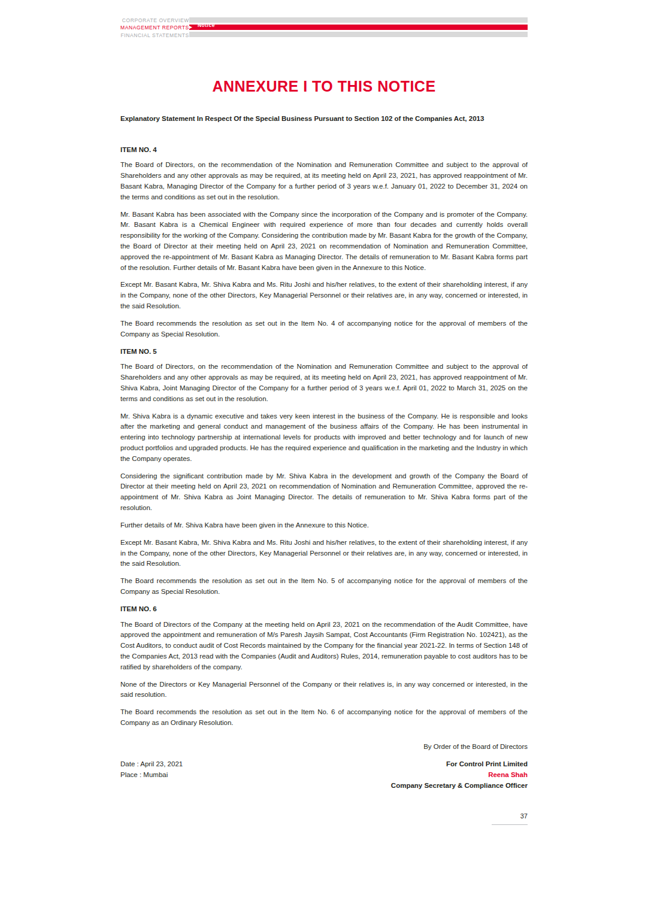| CORPORATE OVERVIEW | |
| MANAGEMENT REPORTS | ▸ Notice |
| FINANCIAL STATEMENTS | |
ANNEXURE I TO THIS NOTICE
Explanatory Statement In Respect Of the Special Business Pursuant to Section 102 of the Companies Act, 2013
ITEM NO. 4
The Board of Directors, on the recommendation of the Nomination and Remuneration Committee and subject to the approval of Shareholders and any other approvals as may be required, at its meeting held on April 23, 2021, has approved reappointment of Mr. Basant Kabra, Managing Director of the Company for a further period of 3 years w.e.f. January 01, 2022 to December 31, 2024 on the terms and conditions as set out in the resolution.
Mr. Basant Kabra has been associated with the Company since the incorporation of the Company and is promoter of the Company. Mr. Basant Kabra is a Chemical Engineer with required experience of more than four decades and currently holds overall responsibility for the working of the Company. Considering the contribution made by Mr. Basant Kabra for the growth of the Company, the Board of Director at their meeting held on April 23, 2021 on recommendation of Nomination and Remuneration Committee, approved the re-appointment of Mr. Basant Kabra as Managing Director. The details of remuneration to Mr. Basant Kabra forms part of the resolution. Further details of Mr. Basant Kabra have been given in the Annexure to this Notice.
Except Mr. Basant Kabra, Mr. Shiva Kabra and Ms. Ritu Joshi and his/her relatives, to the extent of their shareholding interest, if any in the Company, none of the other Directors, Key Managerial Personnel or their relatives are, in any way, concerned or interested, in the said Resolution.
The Board recommends the resolution as set out in the Item No. 4 of accompanying notice for the approval of members of the Company as Special Resolution.
ITEM NO. 5
The Board of Directors, on the recommendation of the Nomination and Remuneration Committee and subject to the approval of Shareholders and any other approvals as may be required, at its meeting held on April 23, 2021, has approved reappointment of Mr. Shiva Kabra, Joint Managing Director of the Company for a further period of 3 years w.e.f. April 01, 2022 to March 31, 2025 on the terms and conditions as set out in the resolution.
Mr. Shiva Kabra is a dynamic executive and takes very keen interest in the business of the Company. He is responsible and looks after the marketing and general conduct and management of the business affairs of the Company. He has been instrumental in entering into technology partnership at international levels for products with improved and better technology and for launch of new product portfolios and upgraded products. He has the required experience and qualification in the marketing and the Industry in which the Company operates.
Considering the significant contribution made by Mr. Shiva Kabra in the development and growth of the Company the Board of Director at their meeting held on April 23, 2021 on recommendation of Nomination and Remuneration Committee, approved the re-appointment of Mr. Shiva Kabra as Joint Managing Director. The details of remuneration to Mr. Shiva Kabra forms part of the resolution.
Further details of Mr. Shiva Kabra have been given in the Annexure to this Notice.
Except Mr. Basant Kabra, Mr. Shiva Kabra and Ms. Ritu Joshi and his/her relatives, to the extent of their shareholding interest, if any in the Company, none of the other Directors, Key Managerial Personnel or their relatives are, in any way, concerned or interested, in the said Resolution.
The Board recommends the resolution as set out in the Item No. 5 of accompanying notice for the approval of members of the Company as Special Resolution.
ITEM NO. 6
The Board of Directors of the Company at the meeting held on April 23, 2021 on the recommendation of the Audit Committee, have approved the appointment and remuneration of M/s Paresh Jaysih Sampat, Cost Accountants (Firm Registration No. 102421), as the Cost Auditors, to conduct audit of Cost Records maintained by the Company for the financial year 2021-22. In terms of Section 148 of the Companies Act, 2013 read with the Companies (Audit and Auditors) Rules, 2014, remuneration payable to cost auditors has to be ratified by shareholders of the company.
None of the Directors or Key Managerial Personnel of the Company or their relatives is, in any way concerned or interested, in the said resolution.
The Board recommends the resolution as set out in the Item No. 6 of accompanying notice for the approval of members of the Company as an Ordinary Resolution.
By Order of the Board of Directors
| Date : April 23, 2021 Place : Mumbai | For Control Print Limited Reena Shah Company Secretary & Compliance Officer |
37